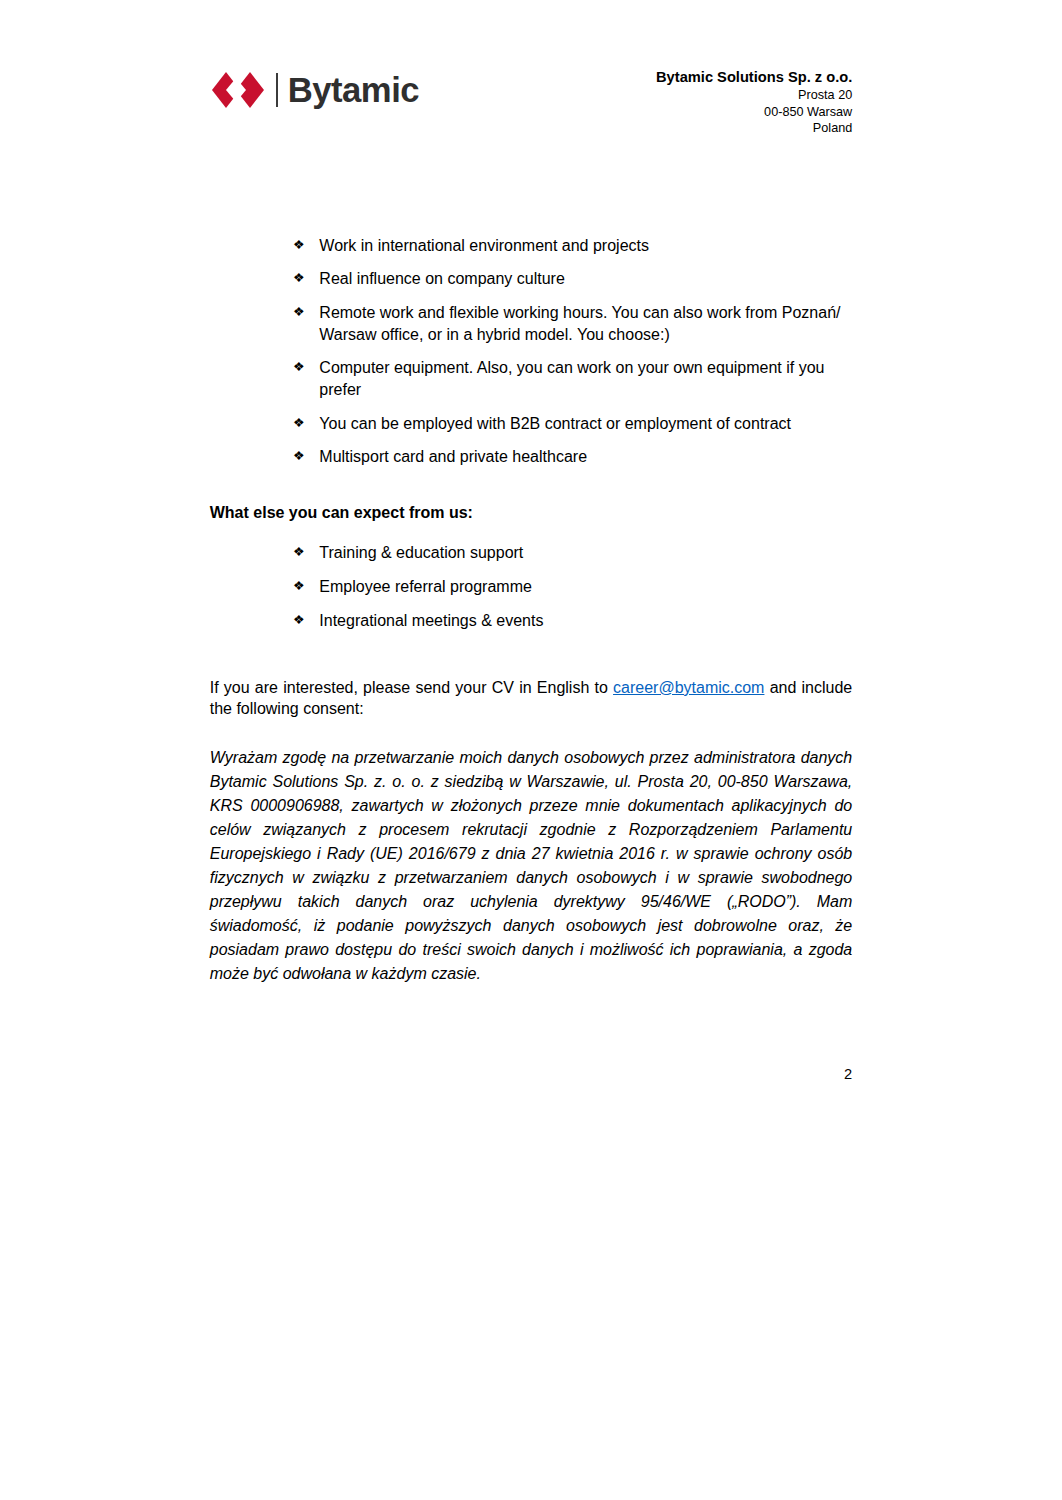Bytamic
Bytamic Solutions Sp. z o.o.
Prosta 20
00-850 Warsaw
Poland
Work in international environment and projects
Real influence on company culture
Remote work and flexible working hours. You can also work from Poznań/ Warsaw office, or in a hybrid model. You choose:)
Computer equipment. Also, you can work on your own equipment if you prefer
You can be employed with B2B contract or employment of contract
Multisport card and private healthcare
What else you can expect from us:
Training & education support
Employee referral programme
Integrational meetings & events
If you are interested, please send your CV in English to career@bytamic.com and include the following consent:
Wyrażam zgodę na przetwarzanie moich danych osobowych przez administratora danych Bytamic Solutions Sp. z. o. o. z siedzibą w Warszawie, ul. Prosta 20, 00-850 Warszawa, KRS 0000906988, zawartych w złożonych przeze mnie dokumentach aplikacyjnych do celów związanych z procesem rekrutacji zgodnie z Rozporządzeniem Parlamentu Europejskiego i Rady (UE) 2016/679 z dnia 27 kwietnia 2016 r. w sprawie ochrony osób fizycznych w związku z przetwarzaniem danych osobowych i w sprawie swobodnego przepływu takich danych oraz uchylenia dyrektywy 95/46/WE („RODO”). Mam świadomość, iż podanie powyższych danych osobowych jest dobrowolne oraz, że posiadam prawo dostępu do treści swoich danych i możliwość ich poprawiania, a zgoda może być odwołana w każdym czasie.
2